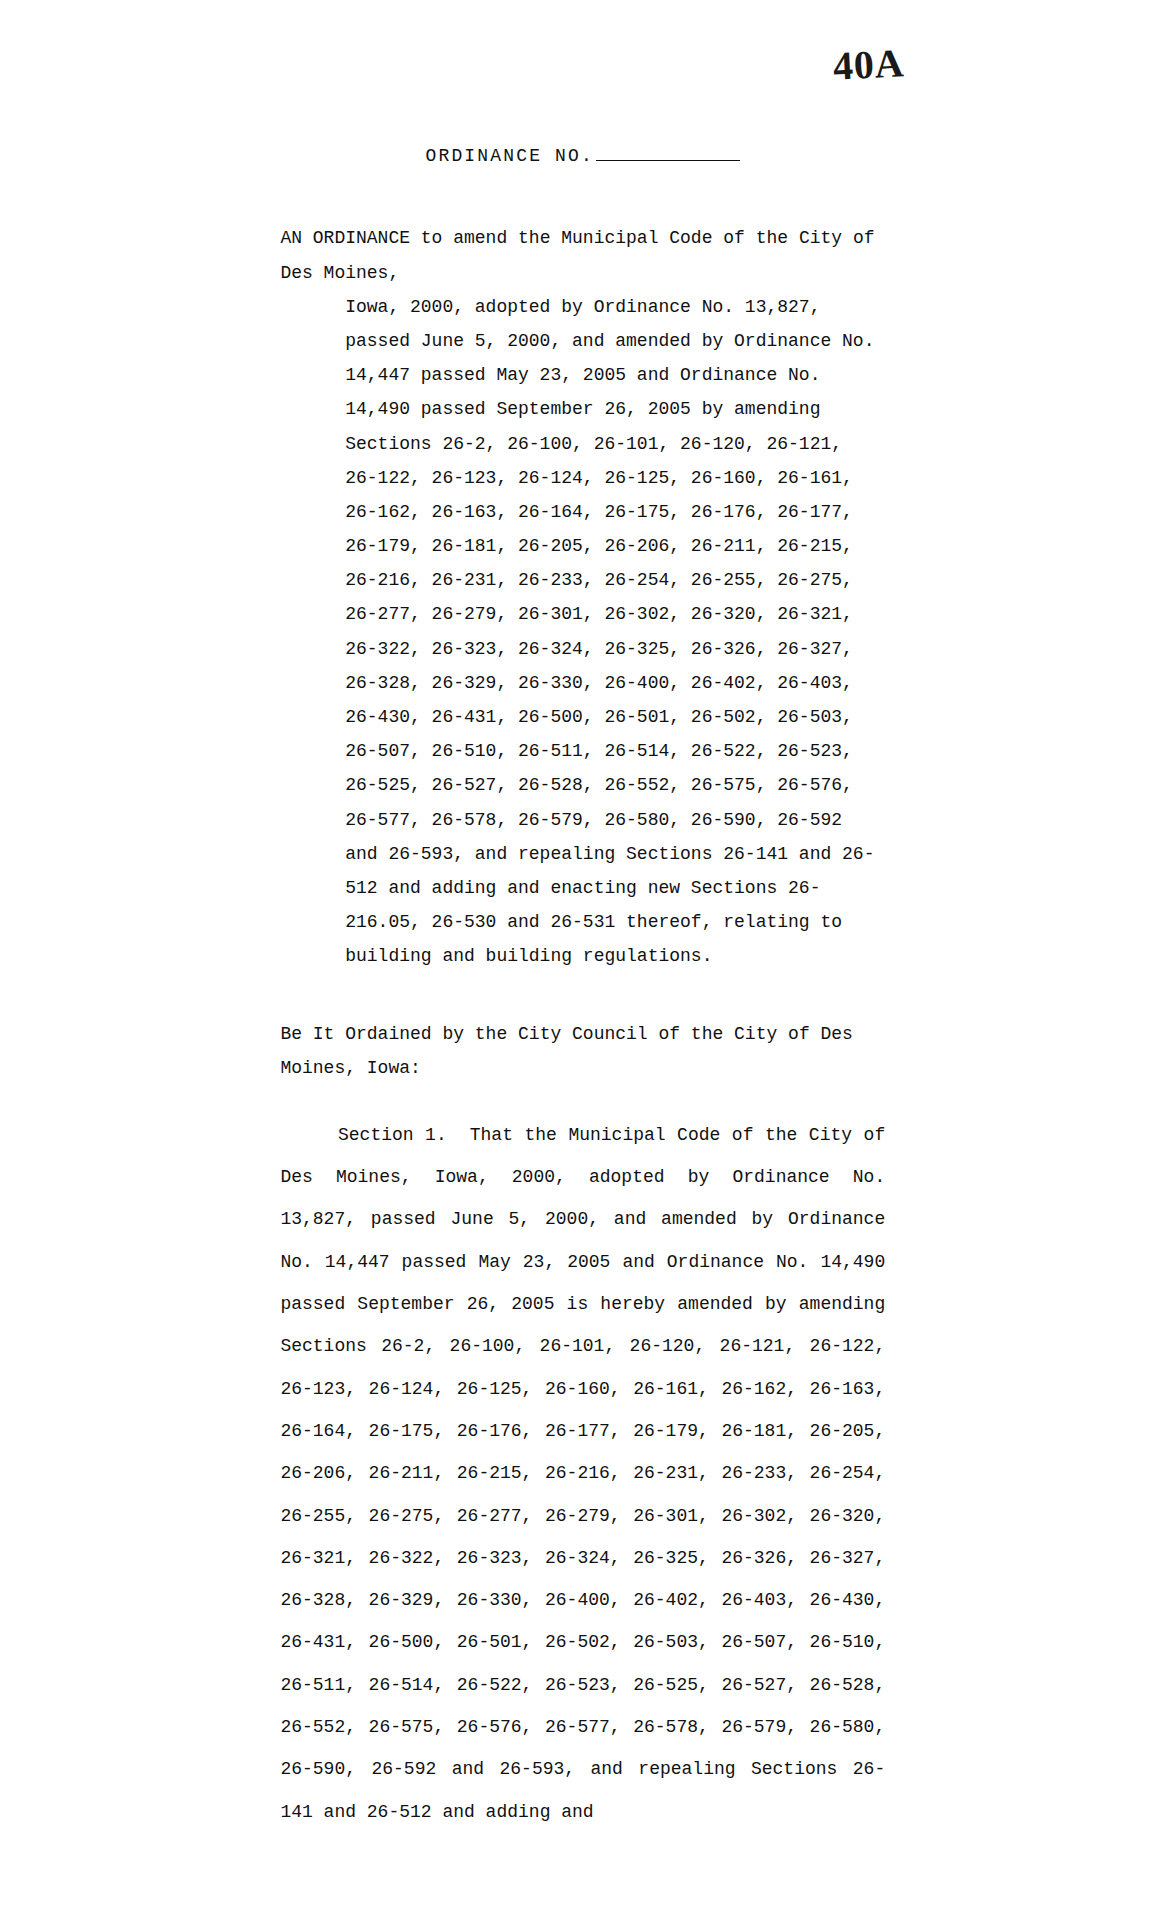40A
ORDINANCE NO.
AN ORDINANCE to amend the Municipal Code of the City of Des Moines,
Iowa, 2000, adopted by Ordinance No. 13,827, passed June 5, 2000, and amended by Ordinance No. 14,447 passed May 23, 2005 and Ordinance No. 14,490 passed September 26, 2005 by amending Sections 26-2, 26-100, 26-101, 26-120, 26-121, 26-122, 26-123, 26-124, 26-125, 26-160, 26-161, 26-162, 26-163, 26-164, 26-175, 26-176, 26-177, 26-179, 26-181, 26-205, 26-206, 26-211, 26-215, 26-216, 26-231, 26-233, 26-254, 26-255, 26-275, 26-277, 26-279, 26-301, 26-302, 26-320, 26-321, 26-322, 26-323, 26-324, 26-325, 26-326, 26-327, 26-328, 26-329, 26-330, 26-400, 26-402, 26-403, 26-430, 26-431, 26-500, 26-501, 26-502, 26-503, 26-507, 26-510, 26-511, 26-514, 26-522, 26-523, 26-525, 26-527, 26-528, 26-552, 26-575, 26-576, 26-577, 26-578, 26-579, 26-580, 26-590, 26-592 and 26-593, and repealing Sections 26-141 and 26-512 and adding and enacting new Sections 26-216.05, 26-530 and 26-531 thereof, relating to building and building regulations.
Be It Ordained by the City Council of the City of Des Moines, Iowa:
Section 1. That the Municipal Code of the City of Des Moines, Iowa, 2000, adopted by Ordinance No. 13,827, passed June 5, 2000, and amended by Ordinance No. 14,447 passed May 23, 2005 and Ordinance No. 14,490 passed September 26, 2005 is hereby amended by amending Sections 26-2, 26-100, 26-101, 26-120, 26-121, 26-122, 26-123, 26-124, 26-125, 26-160, 26-161, 26-162, 26-163, 26-164, 26-175, 26-176, 26-177, 26-179, 26-181, 26-205, 26-206, 26-211, 26-215, 26-216, 26-231, 26-233, 26-254, 26-255, 26-275, 26-277, 26-279, 26-301, 26-302, 26-320, 26-321, 26-322, 26-323, 26-324, 26-325, 26-326, 26-327, 26-328, 26-329, 26-330, 26-400, 26-402, 26-403, 26-430, 26-431, 26-500, 26-501, 26-502, 26-503, 26-507, 26-510, 26-511, 26-514, 26-522, 26-523, 26-525, 26-527, 26-528, 26-552, 26-575, 26-576, 26-577, 26-578, 26-579, 26-580, 26-590, 26-592 and 26-593, and repealing Sections 26-141 and 26-512 and adding and